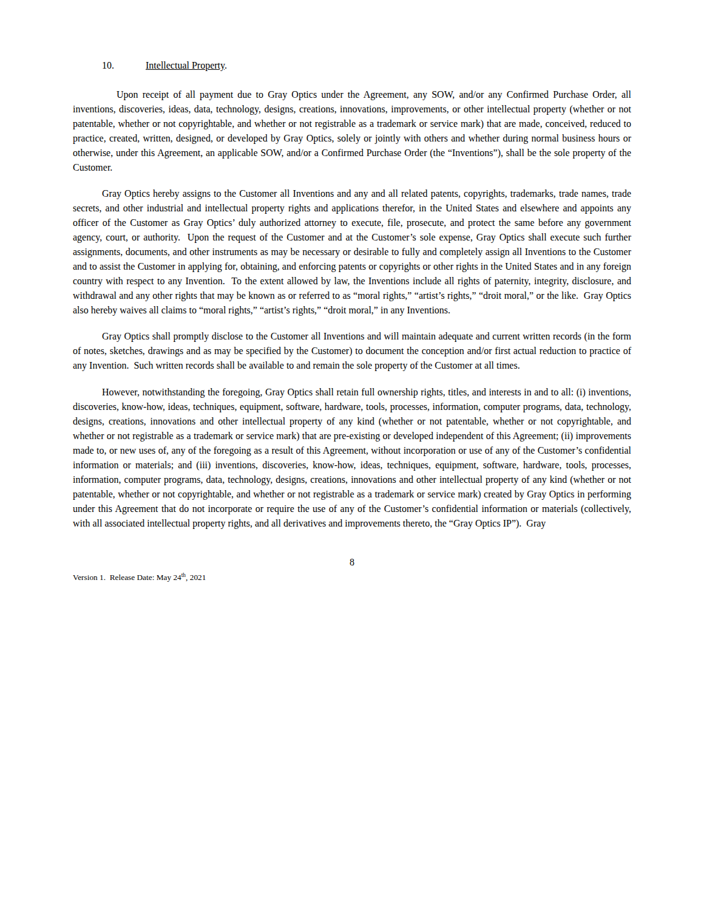10. Intellectual Property.
Upon receipt of all payment due to Gray Optics under the Agreement, any SOW, and/or any Confirmed Purchase Order, all inventions, discoveries, ideas, data, technology, designs, creations, innovations, improvements, or other intellectual property (whether or not patentable, whether or not copyrightable, and whether or not registrable as a trademark or service mark) that are made, conceived, reduced to practice, created, written, designed, or developed by Gray Optics, solely or jointly with others and whether during normal business hours or otherwise, under this Agreement, an applicable SOW, and/or a Confirmed Purchase Order (the “Inventions”), shall be the sole property of the Customer.
Gray Optics hereby assigns to the Customer all Inventions and any and all related patents, copyrights, trademarks, trade names, trade secrets, and other industrial and intellectual property rights and applications therefor, in the United States and elsewhere and appoints any officer of the Customer as Gray Optics’ duly authorized attorney to execute, file, prosecute, and protect the same before any government agency, court, or authority. Upon the request of the Customer and at the Customer’s sole expense, Gray Optics shall execute such further assignments, documents, and other instruments as may be necessary or desirable to fully and completely assign all Inventions to the Customer and to assist the Customer in applying for, obtaining, and enforcing patents or copyrights or other rights in the United States and in any foreign country with respect to any Invention. To the extent allowed by law, the Inventions include all rights of paternity, integrity, disclosure, and withdrawal and any other rights that may be known as or referred to as “moral rights,” “artist’s rights,” “droit moral,” or the like. Gray Optics also hereby waives all claims to “moral rights,” “artist’s rights,” “droit moral,” in any Inventions.
Gray Optics shall promptly disclose to the Customer all Inventions and will maintain adequate and current written records (in the form of notes, sketches, drawings and as may be specified by the Customer) to document the conception and/or first actual reduction to practice of any Invention. Such written records shall be available to and remain the sole property of the Customer at all times.
However, notwithstanding the foregoing, Gray Optics shall retain full ownership rights, titles, and interests in and to all: (i) inventions, discoveries, know-how, ideas, techniques, equipment, software, hardware, tools, processes, information, computer programs, data, technology, designs, creations, innovations and other intellectual property of any kind (whether or not patentable, whether or not copyrightable, and whether or not registrable as a trademark or service mark) that are pre-existing or developed independent of this Agreement; (ii) improvements made to, or new uses of, any of the foregoing as a result of this Agreement, without incorporation or use of any of the Customer’s confidential information or materials; and (iii) inventions, discoveries, know-how, ideas, techniques, equipment, software, hardware, tools, processes, information, computer programs, data, technology, designs, creations, innovations and other intellectual property of any kind (whether or not patentable, whether or not copyrightable, and whether or not registrable as a trademark or service mark) created by Gray Optics in performing under this Agreement that do not incorporate or require the use of any of the Customer’s confidential information or materials (collectively, with all associated intellectual property rights, and all derivatives and improvements thereto, the “Gray Optics IP”). Gray
8
Version 1. Release Date: May 24th, 2021